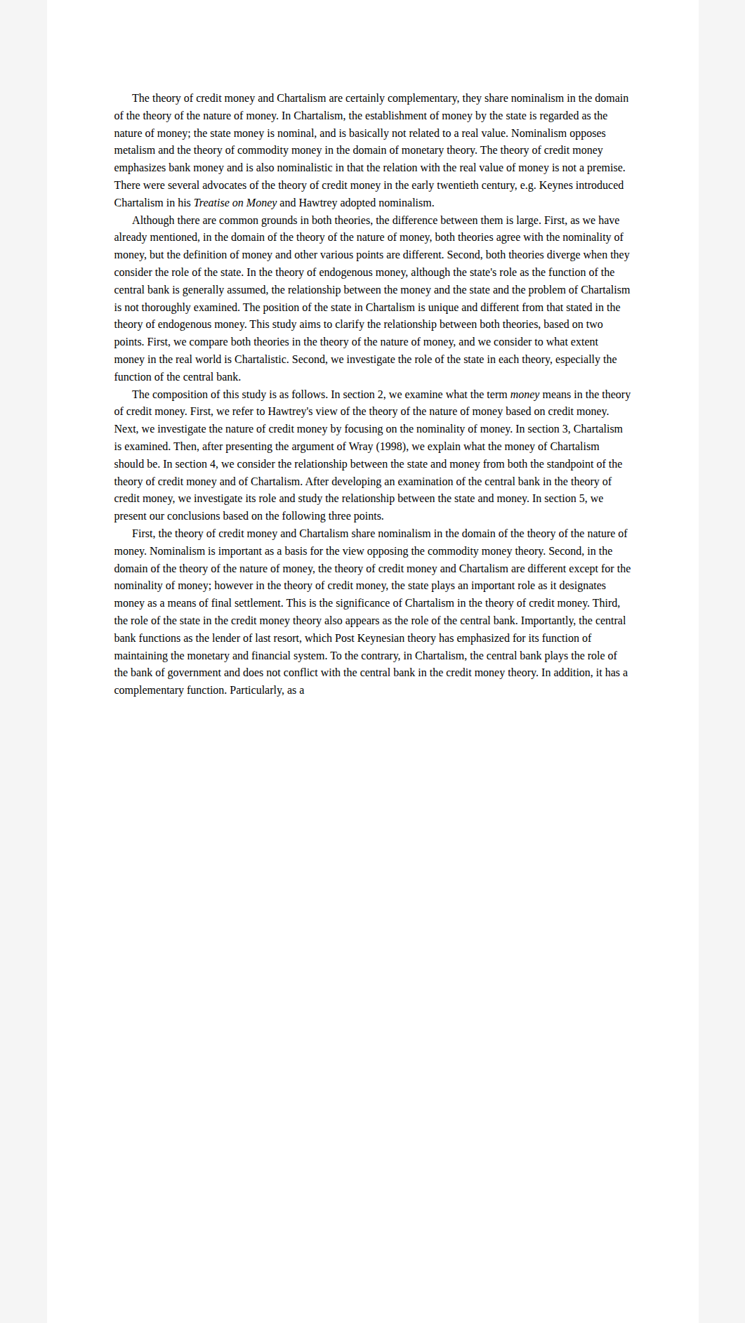The theory of credit money and Chartalism are certainly complementary, they share nominalism in the domain of the theory of the nature of money. In Chartalism, the establishment of money by the state is regarded as the nature of money; the state money is nominal, and is basically not related to a real value. Nominalism opposes metalism and the theory of commodity money in the domain of monetary theory. The theory of credit money emphasizes bank money and is also nominalistic in that the relation with the real value of money is not a premise. There were several advocates of the theory of credit money in the early twentieth century, e.g. Keynes introduced Chartalism in his Treatise on Money and Hawtrey adopted nominalism.
Although there are common grounds in both theories, the difference between them is large. First, as we have already mentioned, in the domain of the theory of the nature of money, both theories agree with the nominality of money, but the definition of money and other various points are different. Second, both theories diverge when they consider the role of the state. In the theory of endogenous money, although the state's role as the function of the central bank is generally assumed, the relationship between the money and the state and the problem of Chartalism is not thoroughly examined. The position of the state in Chartalism is unique and different from that stated in the theory of endogenous money. This study aims to clarify the relationship between both theories, based on two points. First, we compare both theories in the theory of the nature of money, and we consider to what extent money in the real world is Chartalistic. Second, we investigate the role of the state in each theory, especially the function of the central bank.
The composition of this study is as follows. In section 2, we examine what the term money means in the theory of credit money. First, we refer to Hawtrey's view of the theory of the nature of money based on credit money. Next, we investigate the nature of credit money by focusing on the nominality of money. In section 3, Chartalism is examined. Then, after presenting the argument of Wray (1998), we explain what the money of Chartalism should be. In section 4, we consider the relationship between the state and money from both the standpoint of the theory of credit money and of Chartalism. After developing an examination of the central bank in the theory of credit money, we investigate its role and study the relationship between the state and money. In section 5, we present our conclusions based on the following three points.
First, the theory of credit money and Chartalism share nominalism in the domain of the theory of the nature of money. Nominalism is important as a basis for the view opposing the commodity money theory. Second, in the domain of the theory of the nature of money, the theory of credit money and Chartalism are different except for the nominality of money; however in the theory of credit money, the state plays an important role as it designates money as a means of final settlement. This is the significance of Chartalism in the theory of credit money. Third, the role of the state in the credit money theory also appears as the role of the central bank. Importantly, the central bank functions as the lender of last resort, which Post Keynesian theory has emphasized for its function of maintaining the monetary and financial system. To the contrary, in Chartalism, the central bank plays the role of the bank of government and does not conflict with the central bank in the credit money theory. In addition, it has a complementary function. Particularly, as a
- 2 -